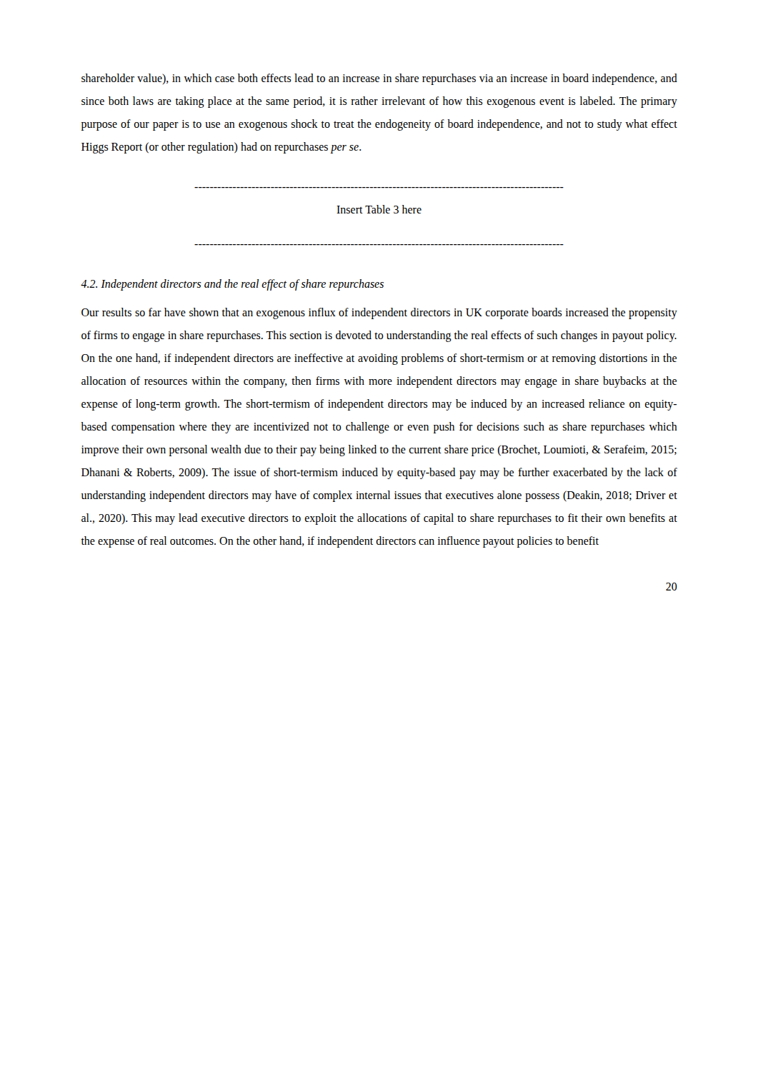shareholder value), in which case both effects lead to an increase in share repurchases via an increase in board independence, and since both laws are taking place at the same period, it is rather irrelevant of how this exogenous event is labeled. The primary purpose of our paper is to use an exogenous shock to treat the endogeneity of board independence, and not to study what effect Higgs Report (or other regulation) had on repurchases per se.
-------------------------------------------------------------------------------------------------
Insert Table 3 here
-------------------------------------------------------------------------------------------------
4.2. Independent directors and the real effect of share repurchases
Our results so far have shown that an exogenous influx of independent directors in UK corporate boards increased the propensity of firms to engage in share repurchases. This section is devoted to understanding the real effects of such changes in payout policy. On the one hand, if independent directors are ineffective at avoiding problems of short-termism or at removing distortions in the allocation of resources within the company, then firms with more independent directors may engage in share buybacks at the expense of long-term growth. The short-termism of independent directors may be induced by an increased reliance on equity-based compensation where they are incentivized not to challenge or even push for decisions such as share repurchases which improve their own personal wealth due to their pay being linked to the current share price (Brochet, Loumioti, & Serafeim, 2015; Dhanani & Roberts, 2009). The issue of short-termism induced by equity-based pay may be further exacerbated by the lack of understanding independent directors may have of complex internal issues that executives alone possess (Deakin, 2018; Driver et al., 2020). This may lead executive directors to exploit the allocations of capital to share repurchases to fit their own benefits at the expense of real outcomes. On the other hand, if independent directors can influence payout policies to benefit
20